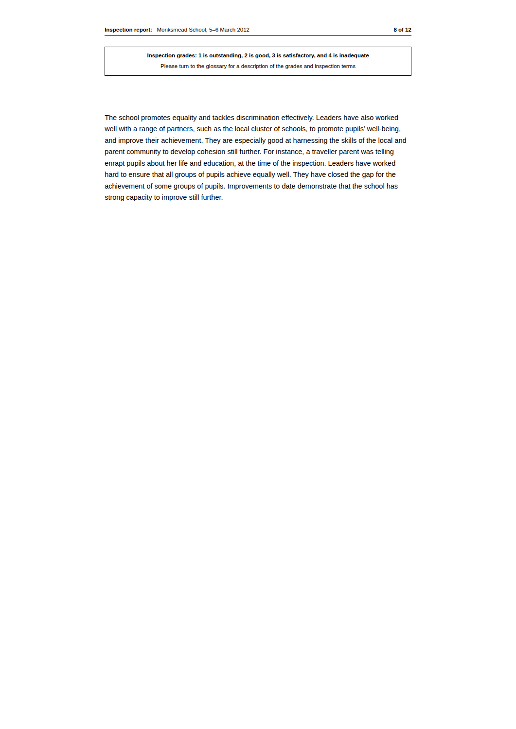Inspection report: Monksmead School, 5–6 March 2012
8 of 12
Inspection grades: 1 is outstanding, 2 is good, 3 is satisfactory, and 4 is inadequate
Please turn to the glossary for a description of the grades and inspection terms
The school promotes equality and tackles discrimination effectively. Leaders have also worked well with a range of partners, such as the local cluster of schools, to promote pupils’ well-being, and improve their achievement. They are especially good at harnessing the skills of the local and parent community to develop cohesion still further. For instance, a traveller parent was telling enrapt pupils about her life and education, at the time of the inspection. Leaders have worked hard to ensure that all groups of pupils achieve equally well. They have closed the gap for the achievement of some groups of pupils. Improvements to date demonstrate that the school has strong capacity to improve still further.